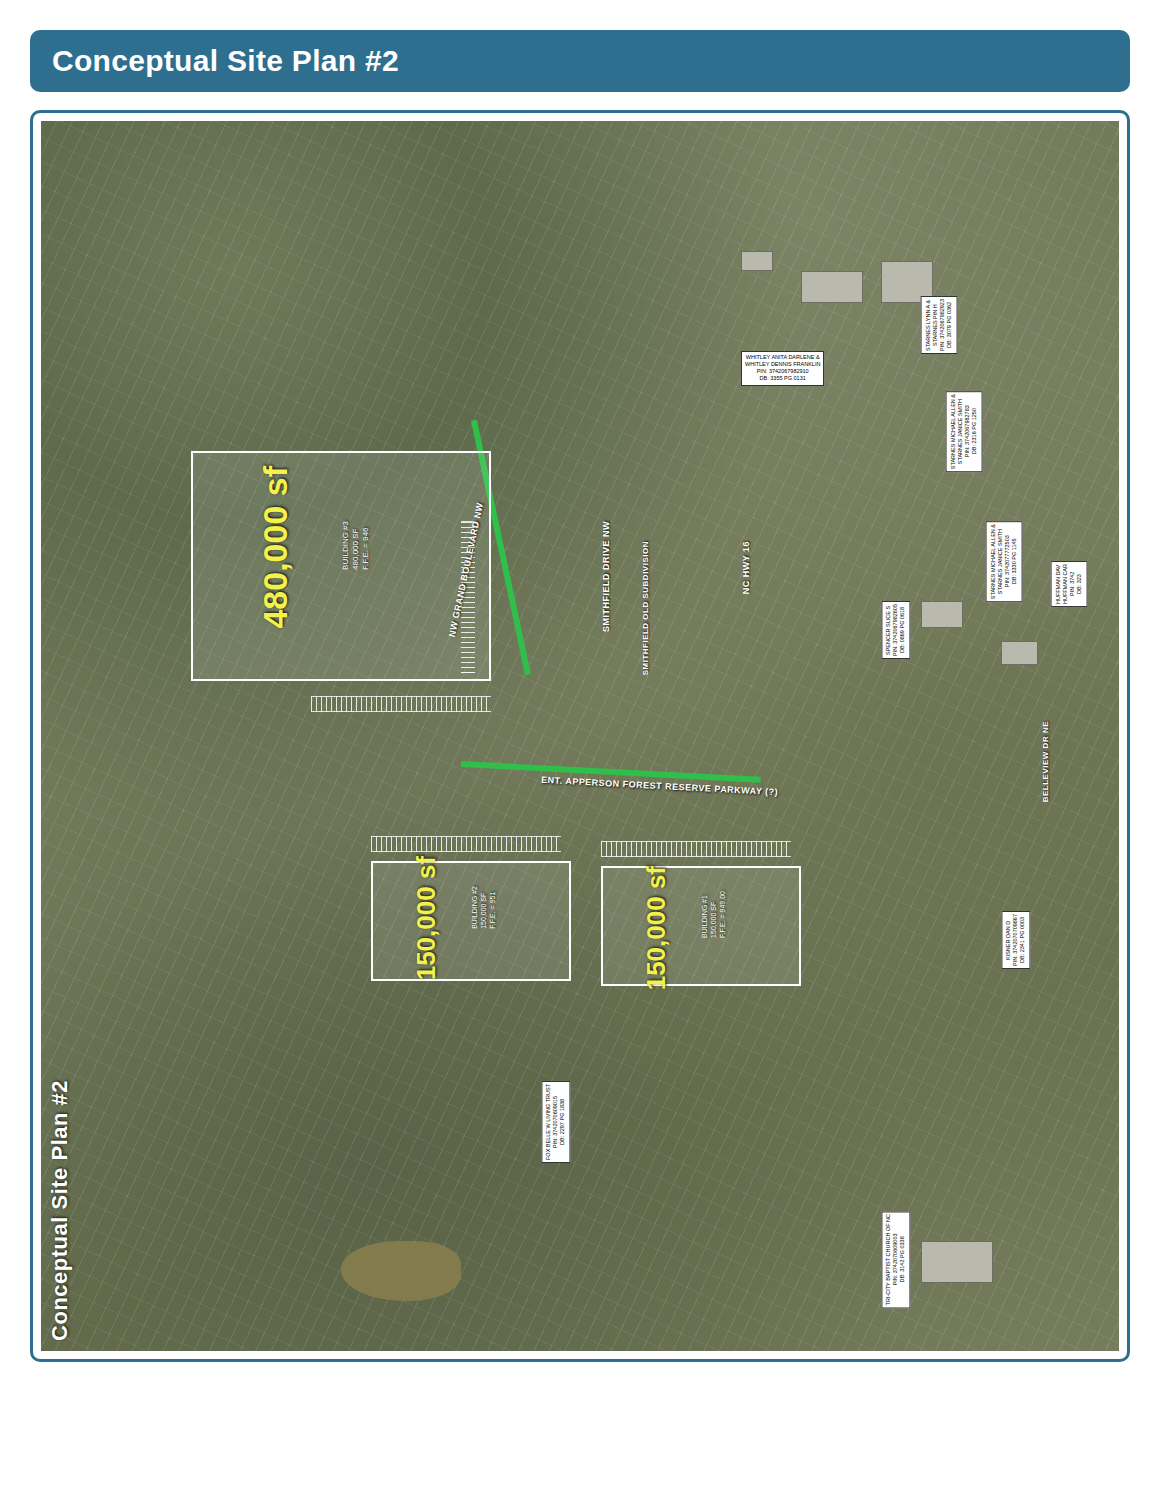Conceptual Site Plan #2
Conceptual Site Plan #2
480,000 sf
BUILDING #3
480,000 SF
F.F.E. = 946
150,000 sf
BUILDING #2
150,000 SF
F.F.E. = 951
150,000 sf
BUILDING #1
150,000 SF
F.F.E. = 949.00
ENT. APPERSON FOREST RESERVE PARKWAY (?)
NW GRAND BOULEVARD NW
SMITHFIELD DRIVE NW
SMITHFIELD OLD SUBDIVISION
NC HWY 16
BELLEVIEW DR NE
STARNES LYNN A &
STARNES PIN H
PIN: 3742067982923
DB: 3079 PG 0362
WHITLEY ANITA DARLENE &
WHITLEY DENNIS FRANKLIN
PIN: 3742067982910
DB: 3355 PG 0131
STARNES MICHAEL ALLEN &
STARNES JANICE SMITH
PIN: 3742067982783
DB: 2316 PG 1250
STARNES MICHAEL ALLEN &
STARNES JANICE SMITH
PIN: 3742077772503
DB: 3330 PG 1145
HUFFMAN DAV
HUFFMAN CAR
PIN: 3742
DB: 323
SPENCER SLICE S
PIN: 3742067982605
DB: 0869 PG 0618
KISNER DAN D
PIN: 3742070709867
DB: 2341 PG 0003
FOX BELLE W LIVING TRUST
PIN: 3742070609015
DB: 2297 PG 1838
TRI-CITY BAPTIST CHURCH OF NC
PIN: 3742070609003
DB: 3142 PG 0338